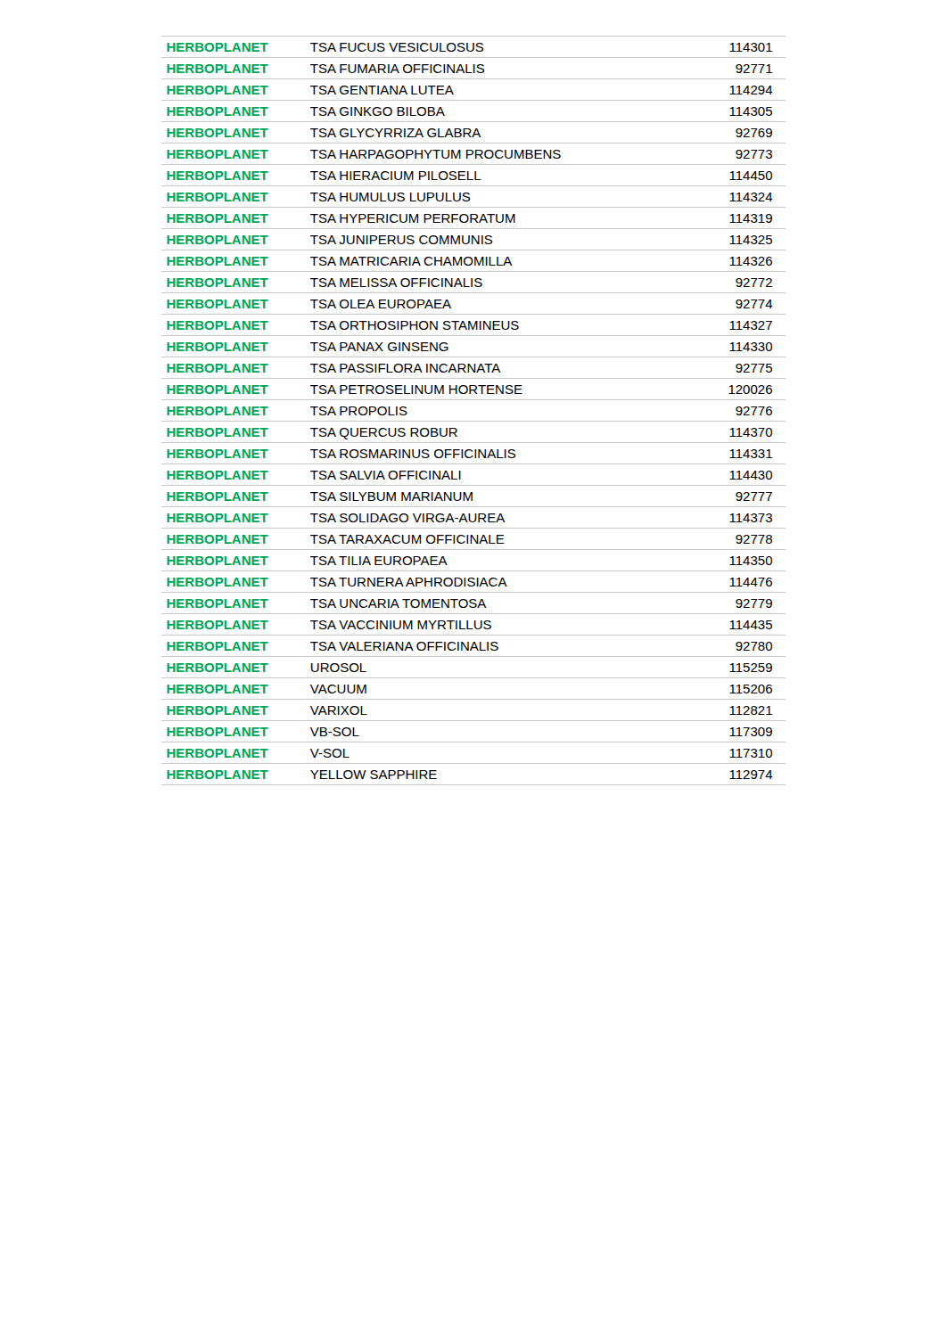| HERBOPLANET | TSA FUCUS VESICULOSUS | 114301 |
| HERBOPLANET | TSA FUMARIA OFFICINALIS | 92771 |
| HERBOPLANET | TSA GENTIANA LUTEA | 114294 |
| HERBOPLANET | TSA GINKGO BILOBA | 114305 |
| HERBOPLANET | TSA GLYCYRRIZA GLABRA | 92769 |
| HERBOPLANET | TSA HARPAGOPHYTUM PROCUMBENS | 92773 |
| HERBOPLANET | TSA HIERACIUM PILOSELL | 114450 |
| HERBOPLANET | TSA HUMULUS LUPULUS | 114324 |
| HERBOPLANET | TSA HYPERICUM PERFORATUM | 114319 |
| HERBOPLANET | TSA JUNIPERUS COMMUNIS | 114325 |
| HERBOPLANET | TSA MATRICARIA CHAMOMILLA | 114326 |
| HERBOPLANET | TSA MELISSA OFFICINALIS | 92772 |
| HERBOPLANET | TSA OLEA EUROPAEA | 92774 |
| HERBOPLANET | TSA ORTHOSIPHON STAMINEUS | 114327 |
| HERBOPLANET | TSA PANAX GINSENG | 114330 |
| HERBOPLANET | TSA PASSIFLORA INCARNATA | 92775 |
| HERBOPLANET | TSA PETROSELINUM HORTENSE | 120026 |
| HERBOPLANET | TSA PROPOLIS | 92776 |
| HERBOPLANET | TSA QUERCUS ROBUR | 114370 |
| HERBOPLANET | TSA ROSMARINUS OFFICINALIS | 114331 |
| HERBOPLANET | TSA SALVIA OFFICINALI | 114430 |
| HERBOPLANET | TSA SILYBUM MARIANUM | 92777 |
| HERBOPLANET | TSA SOLIDAGO VIRGA-AUREA | 114373 |
| HERBOPLANET | TSA TARAXACUM OFFICINALE | 92778 |
| HERBOPLANET | TSA TILIA EUROPAEA | 114350 |
| HERBOPLANET | TSA TURNERA APHRODISIACA | 114476 |
| HERBOPLANET | TSA UNCARIA TOMENTOSA | 92779 |
| HERBOPLANET | TSA VACCINIUM MYRTILLUS | 114435 |
| HERBOPLANET | TSA VALERIANA OFFICINALIS | 92780 |
| HERBOPLANET | UROSOL | 115259 |
| HERBOPLANET | VACUUM | 115206 |
| HERBOPLANET | VARIXOL | 112821 |
| HERBOPLANET | VB-SOL | 117309 |
| HERBOPLANET | V-SOL | 117310 |
| HERBOPLANET | YELLOW SAPPHIRE | 112974 |